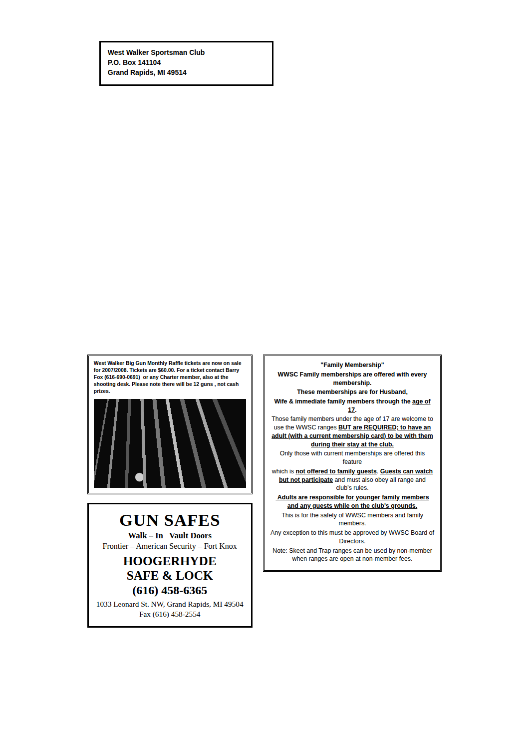West Walker Sportsman Club
P.O. Box 141104
Grand Rapids, MI 49514
West Walker Big Gun Monthly Raffle tickets are now on sale for 2007/2008. Tickets are $60.00. For a ticket contact Barry Fox (616-690-0691) or any Charter member, also at the shooting desk. Please note there will be 12 guns , not cash prizes.
GUN SAFES
Walk – In Vault Doors
Frontier – American Security – Fort Knox
HOOGERHYDE
SAFE & LOCK
(616) 458-6365
1033 Leonard St. NW, Grand Rapids, MI 49504
Fax (616) 458-2554
"Family Membership"
WWSC Family memberships are offered with every membership.
These memberships are for Husband,
Wife & immediate family members through the age of 17.
Those family members under the age of 17 are welcome to use the WWSC ranges BUT are REQUIRED; to have an adult (with a current membership card) to be with them during their stay at the club.
Only those with current memberships are offered this feature
which is not offered to family guests. Guests can watch but not participate and must also obey all range and club’s rules.
Adults are responsible for younger family members and any guests while on the club's grounds.
This is for the safety of WWSC members and family members.
Any exception to this must be approved by WWSC Board of Directors.
Note: Skeet and Trap ranges can be used by non-member when ranges are open at non-member fees.